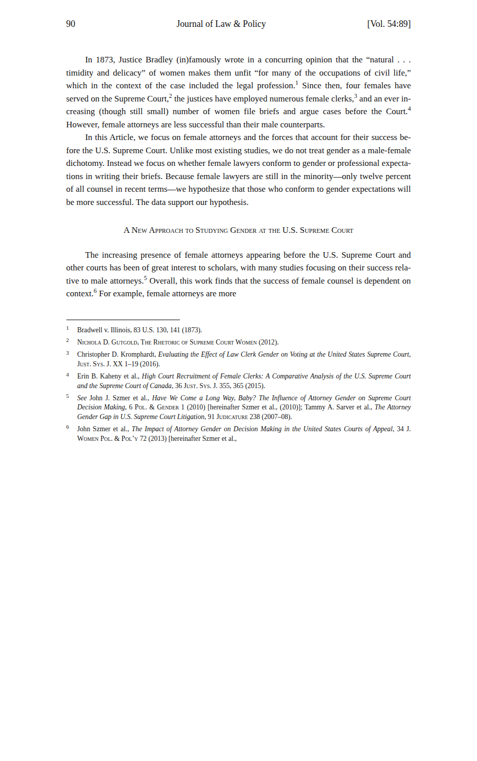90 Journal of Law & Policy [Vol. 54:89]
In 1873, Justice Bradley (in)famously wrote in a concurring opinion that the “natural . . . timidity and delicacy” of women makes them unfit “for many of the occupations of civil life,” which in the context of the case included the legal profession.1 Since then, four females have served on the Supreme Court,2 the justices have employed numerous female clerks,3 and an ever increasing (though still small) number of women file briefs and argue cases before the Court.4 However, female attorneys are less successful than their male counterparts.
In this Article, we focus on female attorneys and the forces that account for their success before the U.S. Supreme Court. Unlike most existing studies, we do not treat gender as a male-female dichotomy. Instead we focus on whether female lawyers conform to gender or professional expectations in writing their briefs. Because female lawyers are still in the minority—only twelve percent of all counsel in recent terms—we hypothesize that those who conform to gender expectations will be more successful. The data support our hypothesis.
A New Approach to Studying Gender at the U.S. Supreme Court
The increasing presence of female attorneys appearing before the U.S. Supreme Court and other courts has been of great interest to scholars, with many studies focusing on their success relative to male attorneys.5 Overall, this work finds that the success of female counsel is dependent on context.6 For example, female attorneys are more
1 Bradwell v. Illinois, 83 U.S. 130, 141 (1873).
2 Nichola D. Gutgold, The Rhetoric of Supreme Court Women (2012).
3 Christopher D. Kromphardt, Evaluating the Effect of Law Clerk Gender on Voting at the United States Supreme Court, Just. Sys. J. XX 1–19 (2016).
4 Erin B. Kaheny et al., High Court Recruitment of Female Clerks: A Comparative Analysis of the U.S. Supreme Court and the Supreme Court of Canada, 36 Just. Sys. J. 355, 365 (2015).
5 See John J. Szmer et al., Have We Come a Long Way, Baby? The Influence of Attorney Gender on Supreme Court Decision Making, 6 Pol. & Gender 1 (2010) [hereinafter Szmer et al., (2010)]; Tammy A. Sarver et al., The Attorney Gender Gap in U.S. Supreme Court Litigation, 91 Judicature 238 (2007–08).
6 John Szmer et al., The Impact of Attorney Gender on Decision Making in the United States Courts of Appeal, 34 J. Women Pol. & Pol’y 72 (2013) [hereinafter Szmer et al.,